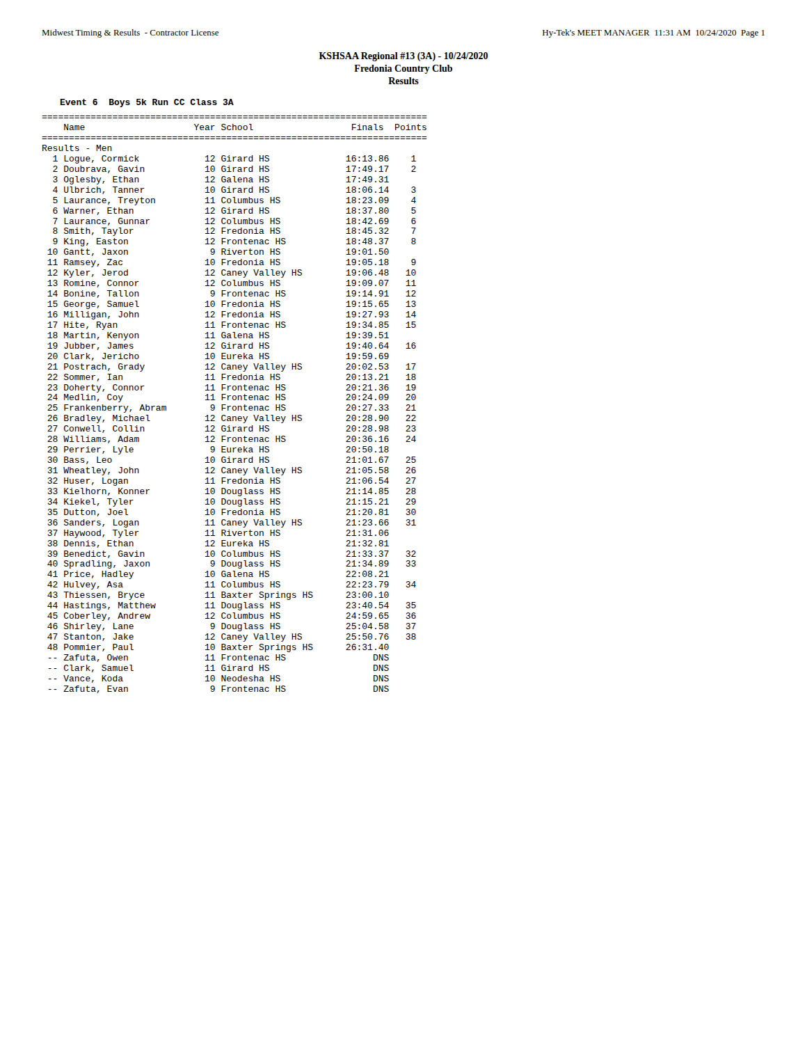Midwest Timing & Results - Contractor License Hy-Tek's MEET MANAGER 11:31 AM 10/24/2020 Page 1
KSHSAA Regional #13 (3A) - 10/24/2020
Fredonia Country Club
Results
Event 6 Boys 5k Run CC Class 3A
=======================================================================
    Name                    Year School                  Finals  Points
=======================================================================
Results - Men
  1 Logue, Cormick            12 Girard HS              16:13.86    1
  2 Doubrava, Gavin           10 Girard HS              17:49.17    2
  3 Oglesby, Ethan            12 Galena HS              17:49.31
  4 Ulbrich, Tanner           10 Girard HS              18:06.14    3
  5 Laurance, Treyton         11 Columbus HS            18:23.09    4
  6 Warner, Ethan             12 Girard HS              18:37.80    5
  7 Laurance, Gunnar          12 Columbus HS            18:42.69    6
  8 Smith, Taylor             12 Fredonia HS            18:45.32    7
  9 King, Easton              12 Frontenac HS           18:48.37    8
 10 Gantt, Jaxon               9 Riverton HS            19:01.50
 11 Ramsey, Zac               10 Fredonia HS            19:05.18    9
 12 Kyler, Jerod              12 Caney Valley HS        19:06.48   10
 13 Romine, Connor            12 Columbus HS            19:09.07   11
 14 Bonine, Tallon             9 Frontenac HS           19:14.91   12
 15 George, Samuel            10 Fredonia HS            19:15.65   13
 16 Milligan, John            12 Fredonia HS            19:27.93   14
 17 Hite, Ryan                11 Frontenac HS           19:34.85   15
 18 Martin, Kenyon            11 Galena HS              19:39.51
 19 Jubber, James             12 Girard HS              19:40.64   16
 20 Clark, Jericho            10 Eureka HS              19:59.69
 21 Postrach, Grady           12 Caney Valley HS        20:02.53   17
 22 Sommer, Ian               11 Fredonia HS            20:13.21   18
 23 Doherty, Connor           11 Frontenac HS           20:21.36   19
 24 Medlin, Coy               11 Frontenac HS           20:24.09   20
 25 Frankenberry, Abram        9 Frontenac HS           20:27.33   21
 26 Bradley, Michael          12 Caney Valley HS        20:28.90   22
 27 Conwell, Collin           12 Girard HS              20:28.98   23
 28 Williams, Adam            12 Frontenac HS           20:36.16   24
 29 Perrier, Lyle              9 Eureka HS              20:50.18
 30 Bass, Leo                 10 Girard HS              21:01.67   25
 31 Wheatley, John            12 Caney Valley HS        21:05.58   26
 32 Huser, Logan              11 Fredonia HS            21:06.54   27
 33 Kielhorn, Konner          10 Douglass HS            21:14.85   28
 34 Kiekel, Tyler             10 Douglass HS            21:15.21   29
 35 Dutton, Joel              10 Fredonia HS            21:20.81   30
 36 Sanders, Logan            11 Caney Valley HS        21:23.66   31
 37 Haywood, Tyler            11 Riverton HS            21:31.06
 38 Dennis, Ethan             12 Eureka HS              21:32.81
 39 Benedict, Gavin           10 Columbus HS            21:33.37   32
 40 Spradling, Jaxon           9 Douglass HS            21:34.89   33
 41 Price, Hadley             10 Galena HS              22:08.21
 42 Hulvey, Asa               11 Columbus HS            22:23.79   34
 43 Thiessen, Bryce           11 Baxter Springs HS      23:00.10
 44 Hastings, Matthew         11 Douglass HS            23:40.54   35
 45 Coberley, Andrew          12 Columbus HS            24:59.65   36
 46 Shirley, Lane              9 Douglass HS            25:04.58   37
 47 Stanton, Jake             12 Caney Valley HS        25:50.76   38
 48 Pommier, Paul             10 Baxter Springs HS      26:31.40
 -- Zafuta, Owen              11 Frontenac HS                DNS
 -- Clark, Samuel             11 Girard HS                   DNS
 -- Vance, Koda               10 Neodesha HS                 DNS
 -- Zafuta, Evan               9 Frontenac HS                DNS